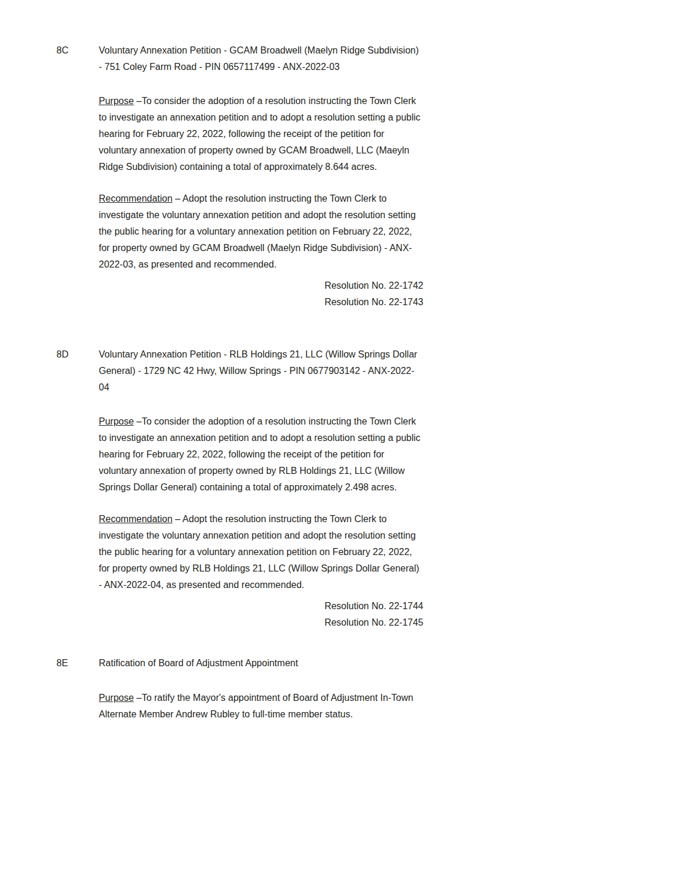8C
Voluntary Annexation Petition - GCAM Broadwell (Maelyn Ridge Subdivision) - 751 Coley Farm Road - PIN 0657117499 - ANX-2022-03
Purpose –To consider the adoption of a resolution instructing the Town Clerk to investigate an annexation petition and to adopt a resolution setting a public hearing for February 22, 2022, following the receipt of the petition for voluntary annexation of property owned by GCAM Broadwell, LLC (Maeyln Ridge Subdivision) containing a total of approximately 8.644 acres.
Recommendation – Adopt the resolution instructing the Town Clerk to investigate the voluntary annexation petition and adopt the resolution setting the public hearing for a voluntary annexation petition on February 22, 2022, for property owned by GCAM Broadwell (Maelyn Ridge Subdivision) - ANX-2022-03, as presented and recommended.
Resolution No. 22-1742
Resolution No. 22-1743
8D
Voluntary Annexation Petition - RLB Holdings 21, LLC (Willow Springs Dollar General) - 1729 NC 42 Hwy, Willow Springs - PIN 0677903142 - ANX-2022-04
Purpose –To consider the adoption of a resolution instructing the Town Clerk to investigate an annexation petition and to adopt a resolution setting a public hearing for February 22, 2022, following the receipt of the petition for voluntary annexation of property owned by RLB Holdings 21, LLC (Willow Springs Dollar General) containing a total of approximately 2.498 acres.
Recommendation – Adopt the resolution instructing the Town Clerk to investigate the voluntary annexation petition and adopt the resolution setting the public hearing for a voluntary annexation petition on February 22, 2022, for property owned by RLB Holdings 21, LLC (Willow Springs Dollar General) - ANX-2022-04, as presented and recommended.
Resolution No. 22-1744
Resolution No. 22-1745
8E
Ratification of Board of Adjustment Appointment
Purpose –To ratify the Mayor's appointment of Board of Adjustment In-Town Alternate Member Andrew Rubley to full-time member status.